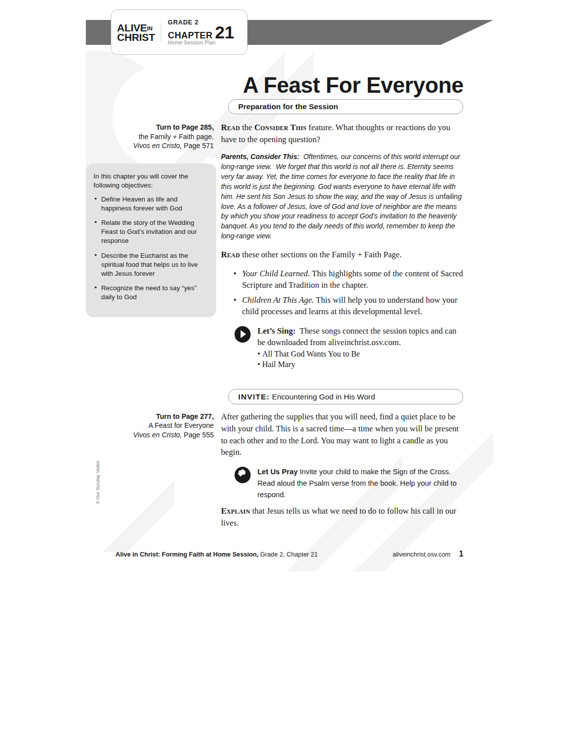ALIVEIN
CHRIST
Grade 2
CHAPTER 21
Home Session Plan
A Feast For Everyone
Preparation for the Session
Turn to Page 285,
the Family + Faith page.
Vivos en Cristo, Page 571
In this chapter you will cover the following objectives:
Define Heaven as life and happiness forever with God
Relate the story of the Wedding Feast to God’s invitation and our response
Describe the Eucharist as the spiritual food that helps us to live with Jesus forever
Recognize the need to say “yes” daily to God
Read the Consider This feature. What thoughts or reactions do you have to the opening question?
Parents, Consider This: Oftentimes, our concerns of this world interrupt our long-range view. We forget that this world is not all there is. Eternity seems very far away. Yet, the time comes for everyone to face the reality that life in this world is just the beginning. God wants everyone to have eternal life with him. He sent his Son Jesus to show the way, and the way of Jesus is unfailing love. As a follower of Jesus, love of God and love of neighbor are the means by which you show your readiness to accept God’s invitation to the heavenly banquet. As you tend to the daily needs of this world, remember to keep the long-range view.
Read these other sections on the Family + Faith Page.
Your Child Learned. This highlights some of the content of Sacred Scripture and Tradition in the chapter.
Children At This Age. This will help you to understand how your child processes and learns at this developmental level.
Let’s Sing: These songs connect the session topics and can be downloaded from aliveinchrist.osv.com.
• All That God Wants You to Be
• Hail Mary
INVITE: Encountering God in His Word
Turn to Page 277,
A Feast for Everyone
Vivos en Cristo, Page 555
After gathering the supplies that you will need, find a quiet place to be with your child. This is a sacred time—a time when you will be present to each other and to the Lord. You may want to light a candle as you begin.
Let Us Pray Invite your child to make the Sign of the Cross. Read aloud the Psalm verse from the book. Help your child to respond.
Explain that Jesus tells us what we need to do to follow his call in our lives.
© Our Sunday Visitor
Alive in Christ: Forming Faith at Home Session, Grade 2, Chapter 21
aliveinchrist.osv.com 1